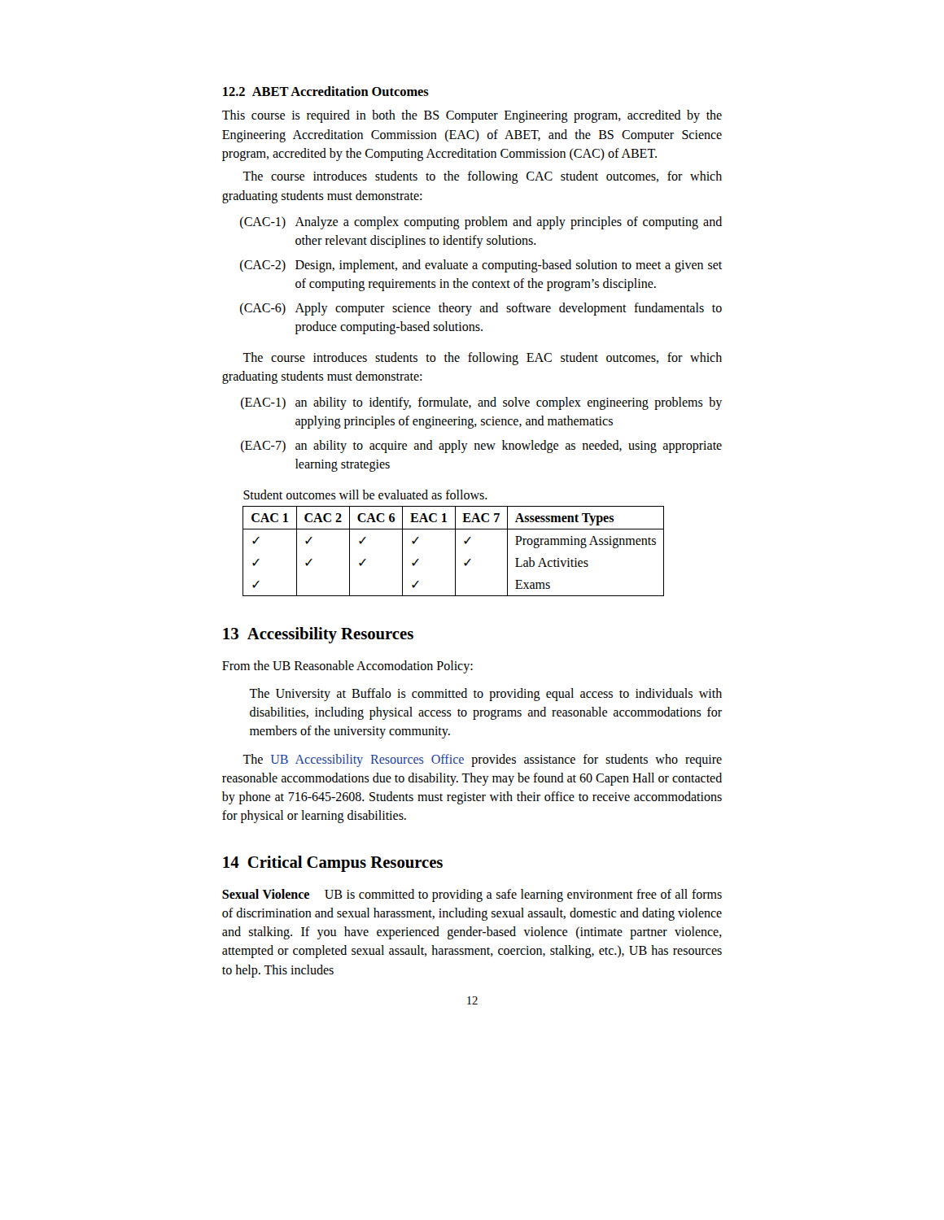12.2 ABET Accreditation Outcomes
This course is required in both the BS Computer Engineering program, accredited by the Engineering Accreditation Commission (EAC) of ABET, and the BS Computer Science program, accredited by the Computing Accreditation Commission (CAC) of ABET.
The course introduces students to the following CAC student outcomes, for which graduating students must demonstrate:
(CAC-1) Analyze a complex computing problem and apply principles of computing and other relevant disciplines to identify solutions.
(CAC-2) Design, implement, and evaluate a computing-based solution to meet a given set of computing requirements in the context of the program’s discipline.
(CAC-6) Apply computer science theory and software development fundamentals to produce computing-based solutions.
The course introduces students to the following EAC student outcomes, for which graduating students must demonstrate:
(EAC-1) an ability to identify, formulate, and solve complex engineering problems by applying principles of engineering, science, and mathematics
(EAC-7) an ability to acquire and apply new knowledge as needed, using appropriate learning strategies
Student outcomes will be evaluated as follows.
| CAC 1 | CAC 2 | CAC 6 | EAC 1 | EAC 7 | Assessment Types |
| --- | --- | --- | --- | --- | --- |
| ✓ | ✓ | ✓ | ✓ | ✓ | Programming Assignments |
| ✓ | ✓ | ✓ | ✓ | ✓ | Lab Activities |
| ✓ | | | ✓ | | Exams |
13 Accessibility Resources
From the UB Reasonable Accomodation Policy:
The University at Buffalo is committed to providing equal access to individuals with disabilities, including physical access to programs and reasonable accommodations for members of the university community.
The UB Accessibility Resources Office provides assistance for students who require reasonable accommodations due to disability. They may be found at 60 Capen Hall or contacted by phone at 716-645-2608. Students must register with their office to receive accommodations for physical or learning disabilities.
14 Critical Campus Resources
Sexual Violence UB is committed to providing a safe learning environment free of all forms of discrimination and sexual harassment, including sexual assault, domestic and dating violence and stalking. If you have experienced gender-based violence (intimate partner violence, attempted or completed sexual assault, harassment, coercion, stalking, etc.), UB has resources to help. This includes
12